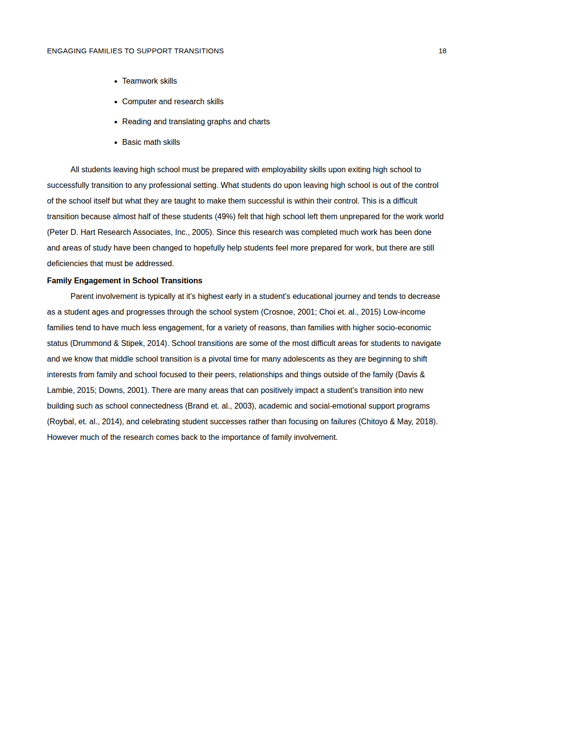ENGAGING FAMILIES TO SUPPORT TRANSITIONS 18
Teamwork skills
Computer and research skills
Reading and translating graphs and charts
Basic math skills
All students leaving high school must be prepared with employability skills upon exiting high school to successfully transition to any professional setting. What students do upon leaving high school is out of the control of the school itself but what they are taught to make them successful is within their control. This is a difficult transition because almost half of these students (49%) felt that high school left them unprepared for the work world (Peter D. Hart Research Associates, Inc., 2005). Since this research was completed much work has been done and areas of study have been changed to hopefully help students feel more prepared for work, but there are still deficiencies that must be addressed.
Family Engagement in School Transitions
Parent involvement is typically at it's highest early in a student's educational journey and tends to decrease as a student ages and progresses through the school system (Crosnoe, 2001; Choi et. al., 2015) Low-income families tend to have much less engagement, for a variety of reasons, than families with higher socio-economic status (Drummond & Stipek, 2014). School transitions are some of the most difficult areas for students to navigate and we know that middle school transition is a pivotal time for many adolescents as they are beginning to shift interests from family and school focused to their peers, relationships and things outside of the family (Davis & Lambie, 2015; Downs, 2001). There are many areas that can positively impact a student's transition into new building such as school connectedness (Brand et. al., 2003), academic and social-emotional support programs (Roybal, et. al., 2014), and celebrating student successes rather than focusing on failures (Chitoyo & May, 2018). However much of the research comes back to the importance of family involvement.